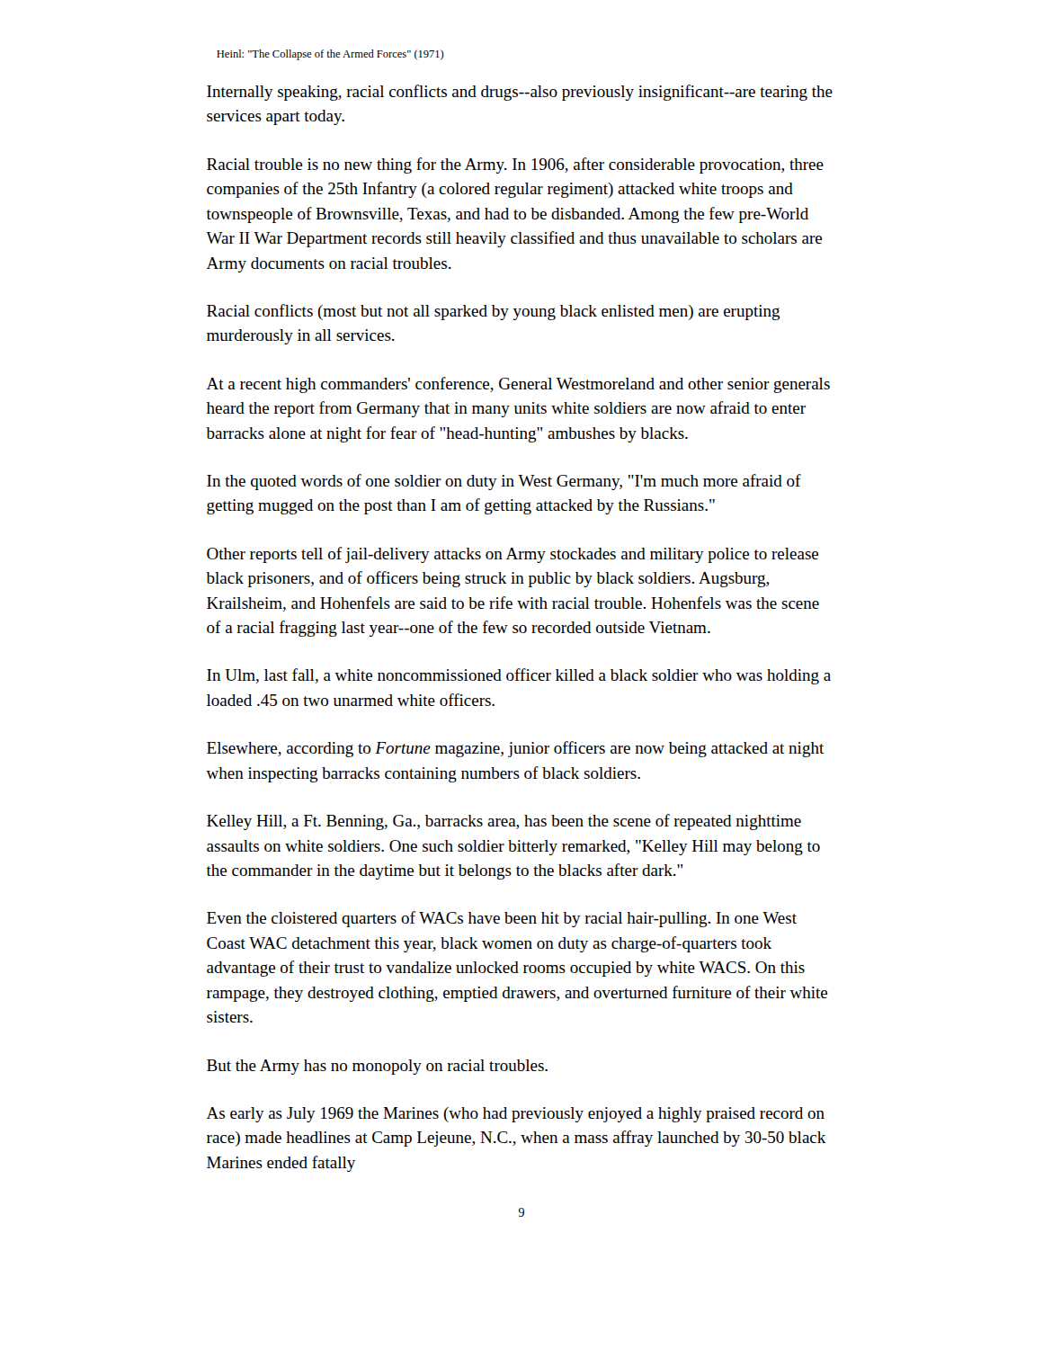Heinl: "The Collapse of the Armed Forces" (1971)
Internally speaking, racial conflicts and drugs--also previously insignificant--are tearing the services apart today.
Racial trouble is no new thing for the Army. In 1906, after considerable provocation, three companies of the 25th Infantry (a colored regular regiment) attacked white troops and townspeople of Brownsville, Texas, and had to be disbanded. Among the few pre-World War II War Department records still heavily classified and thus unavailable to scholars are Army documents on racial troubles.
Racial conflicts (most but not all sparked by young black enlisted men) are erupting murderously in all services.
At a recent high commanders' conference, General Westmoreland and other senior generals heard the report from Germany that in many units white soldiers are now afraid to enter barracks alone at night for fear of "head-hunting" ambushes by blacks.
In the quoted words of one soldier on duty in West Germany, "I'm much more afraid of getting mugged on the post than I am of getting attacked by the Russians."
Other reports tell of jail-delivery attacks on Army stockades and military police to release black prisoners, and of officers being struck in public by black soldiers. Augsburg, Krailsheim, and Hohenfels are said to be rife with racial trouble. Hohenfels was the scene of a racial fragging last year--one of the few so recorded outside Vietnam.
In Ulm, last fall, a white noncommissioned officer killed a black soldier who was holding a loaded .45 on two unarmed white officers.
Elsewhere, according to Fortune magazine, junior officers are now being attacked at night when inspecting barracks containing numbers of black soldiers.
Kelley Hill, a Ft. Benning, Ga., barracks area, has been the scene of repeated nighttime assaults on white soldiers. One such soldier bitterly remarked, "Kelley Hill may belong to the commander in the daytime but it belongs to the blacks after dark."
Even the cloistered quarters of WACs have been hit by racial hair-pulling. In one West Coast WAC detachment this year, black women on duty as charge-of-quarters took advantage of their trust to vandalize unlocked rooms occupied by white WACS. On this rampage, they destroyed clothing, emptied drawers, and overturned furniture of their white sisters.
But the Army has no monopoly on racial troubles.
As early as July 1969 the Marines (who had previously enjoyed a highly praised record on race) made headlines at Camp Lejeune, N.C., when a mass affray launched by 30-50 black Marines ended fatally
9